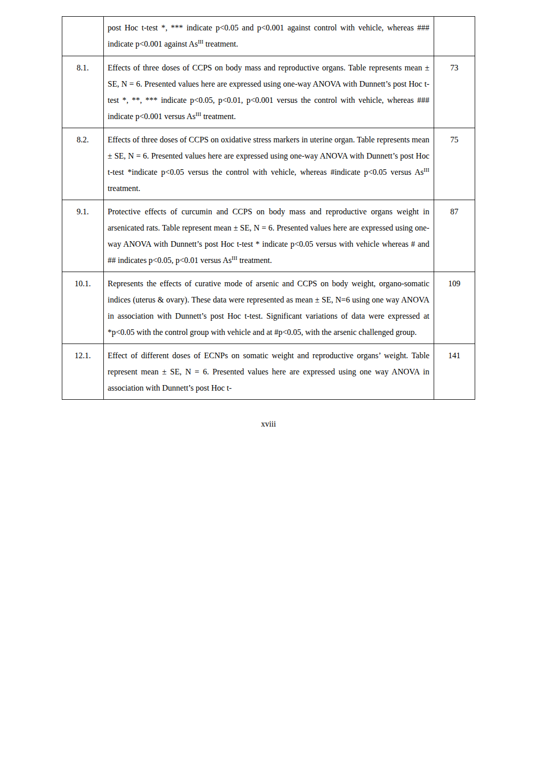| | post Hoc t-test *, *** indicate p<0.05 and p<0.001 against control with vehicle, whereas ### indicate p<0.001 against As III treatment. | |
| 8.1. | Effects of three doses of CCPS on body mass and reproductive organs. Table represents mean ± SE, N = 6. Presented values here are expressed using one-way ANOVA with Dunnett’s post Hoc t-test *, **, *** indicate p<0.05, p<0.01, p<0.001 versus the control with vehicle, whereas ### indicate p<0.001 versus As III treatment. | 73 |
| 8.2. | Effects of three doses of CCPS on oxidative stress markers in uterine organ. Table represents mean ± SE, N = 6. Presented values here are expressed using one-way ANOVA with Dunnett’s post Hoc t-test *indicate p<0.05 versus the control with vehicle, whereas #indicate p<0.05 versus As III treatment. | 75 |
| 9.1. | Protective effects of curcumin and CCPS on body mass and reproductive organs weight in arsenicated rats. Table represent mean ± SE, N = 6. Presented values here are expressed using one-way ANOVA with Dunnett’s post Hoc t-test * indicate p<0.05 versus with vehicle whereas # and ## indicates p<0.05, p<0.01 versus As III treatment. | 87 |
| 10.1. | Represents the effects of curative mode of arsenic and CCPS on body weight, organo-somatic indices (uterus & ovary). These data were represented as mean ± SE, N=6 using one way ANOVA in association with Dunnett’s post Hoc t-test. Significant variations of data were expressed at *p<0.05 with the control group with vehicle and at #p<0.05, with the arsenic challenged group. | 109 |
| 12.1. | Effect of different doses of ECNPs on somatic weight and reproductive organs’ weight. Table represent mean ± SE, N = 6. Presented values here are expressed using one way ANOVA in association with Dunnett’s post Hoc t- | 141 |
xviii